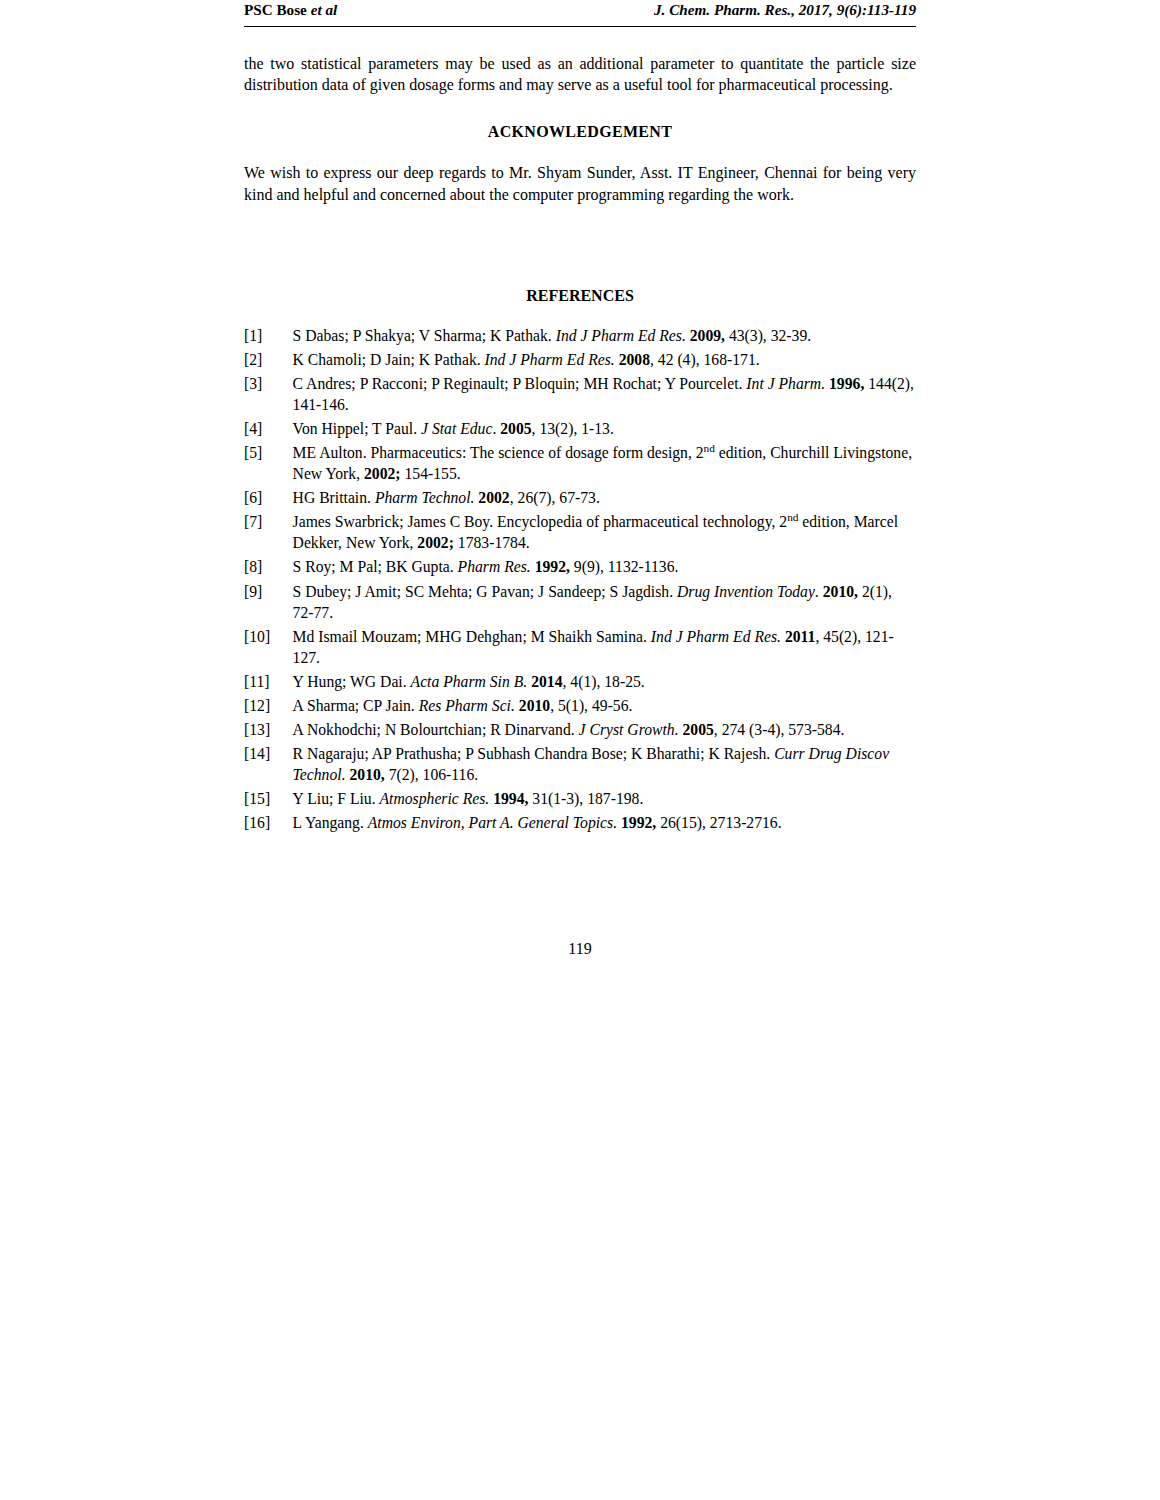PSC Bose et al J. Chem. Pharm. Res., 2017, 9(6):113-119
the two statistical parameters may be used as an additional parameter to quantitate the particle size distribution data of given dosage forms and may serve as a useful tool for pharmaceutical processing.
ACKNOWLEDGEMENT
We wish to express our deep regards to Mr. Shyam Sunder, Asst. IT Engineer, Chennai for being very kind and helpful and concerned about the computer programming regarding the work.
REFERENCES
[1] S Dabas; P Shakya; V Sharma; K Pathak. Ind J Pharm Ed Res. 2009, 43(3), 32-39.
[2] K Chamoli; D Jain; K Pathak. Ind J Pharm Ed Res. 2008, 42 (4), 168-171.
[3] C Andres; P Racconi; P Reginault; P Bloquin; MH Rochat; Y Pourcelet. Int J Pharm. 1996, 144(2), 141-146.
[4] Von Hippel; T Paul. J Stat Educ. 2005, 13(2), 1-13.
[5] ME Aulton. Pharmaceutics: The science of dosage form design, 2nd edition, Churchill Livingstone, New York, 2002; 154-155.
[6] HG Brittain. Pharm Technol. 2002, 26(7), 67-73.
[7] James Swarbrick; James C Boy. Encyclopedia of pharmaceutical technology, 2nd edition, Marcel Dekker, New York, 2002; 1783-1784.
[8] S Roy; M Pal; BK Gupta. Pharm Res. 1992, 9(9), 1132-1136.
[9] S Dubey; J Amit; SC Mehta; G Pavan; J Sandeep; S Jagdish. Drug Invention Today. 2010, 2(1), 72-77.
[10] Md Ismail Mouzam; MHG Dehghan; M Shaikh Samina. Ind J Pharm Ed Res. 2011, 45(2), 121-127.
[11] Y Hung; WG Dai. Acta Pharm Sin B. 2014, 4(1), 18-25.
[12] A Sharma; CP Jain. Res Pharm Sci. 2010, 5(1), 49-56.
[13] A Nokhodchi; N Bolourtchian; R Dinarvand. J Cryst Growth. 2005, 274 (3-4), 573-584.
[14] R Nagaraju; AP Prathusha; P Subhash Chandra Bose; K Bharathi; K Rajesh. Curr Drug Discov Technol. 2010, 7(2), 106-116.
[15] Y Liu; F Liu. Atmospheric Res. 1994, 31(1-3), 187-198.
[16] L Yangang. Atmos Environ, Part A. General Topics. 1992, 26(15), 2713-2716.
119